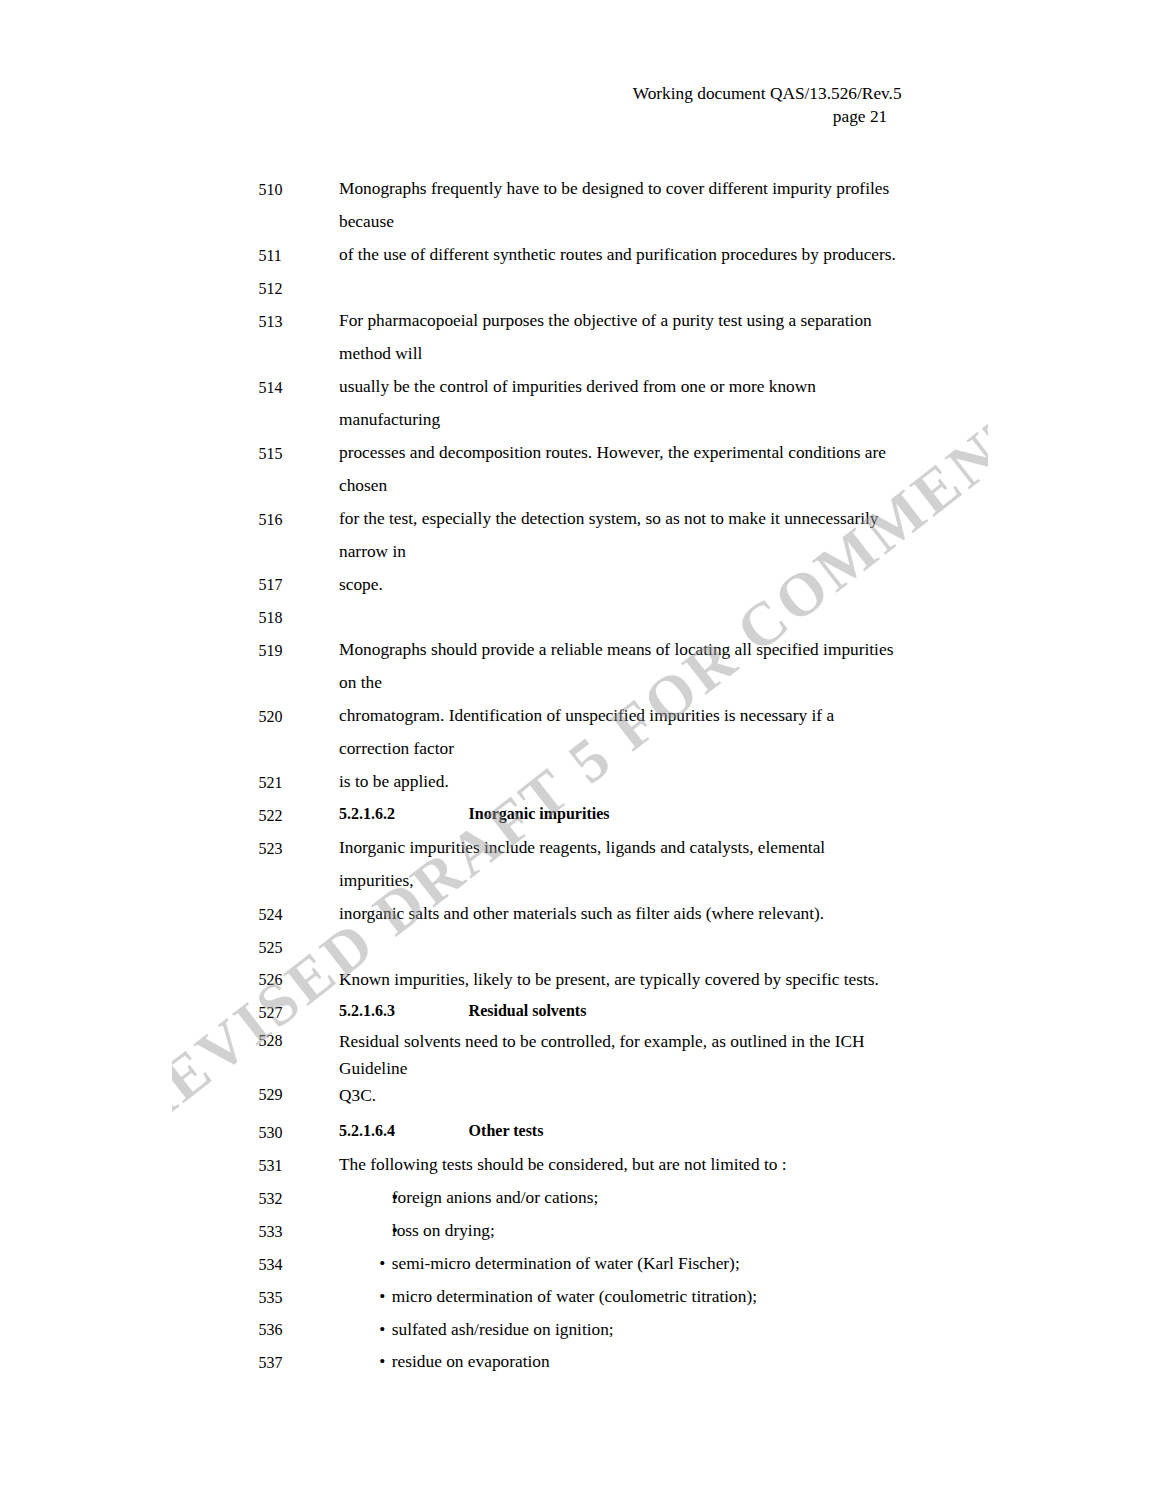REVISED DRAFT 5 FOR COMMENT
Working document QAS/13.526/Rev.5 page 21
510 Monographs frequently have to be designed to cover different impurity profiles because
511 of the use of different synthetic routes and purification procedures by producers.
512
513 For pharmacopoeial purposes the objective of a purity test using a separation method will
514 usually be the control of impurities derived from one or more known manufacturing
515 processes and decomposition routes. However, the experimental conditions are chosen
516 for the test, especially the detection system, so as not to make it unnecessarily narrow in
517 scope.
518
519 Monographs should provide a reliable means of locating all specified impurities on the
520 chromatogram. Identification of unspecified impurities is necessary if a correction factor
521 is to be applied.
5225.2.1.6.2 Inorganic impurities
523 Inorganic impurities include reagents, ligands and catalysts, elemental impurities,
524 inorganic salts and other materials such as filter aids (where relevant).
525
526 Known impurities, likely to be present, are typically covered by specific tests.
5275.2.1.6.3 Residual solvents
528 Residual solvents need to be controlled, for example, as outlined in the ICH Guideline
529 Q3C.
5305.2.1.6.4 Other tests
531 The following tests should be considered, but are not limited to :
532•foreign anions and/or cations;
533•loss on drying;
534•semi-micro determination of water (Karl Fischer);
535•micro determination of water (coulometric titration);
536•sulfated ash/residue on ignition;
537•residue on evaporation